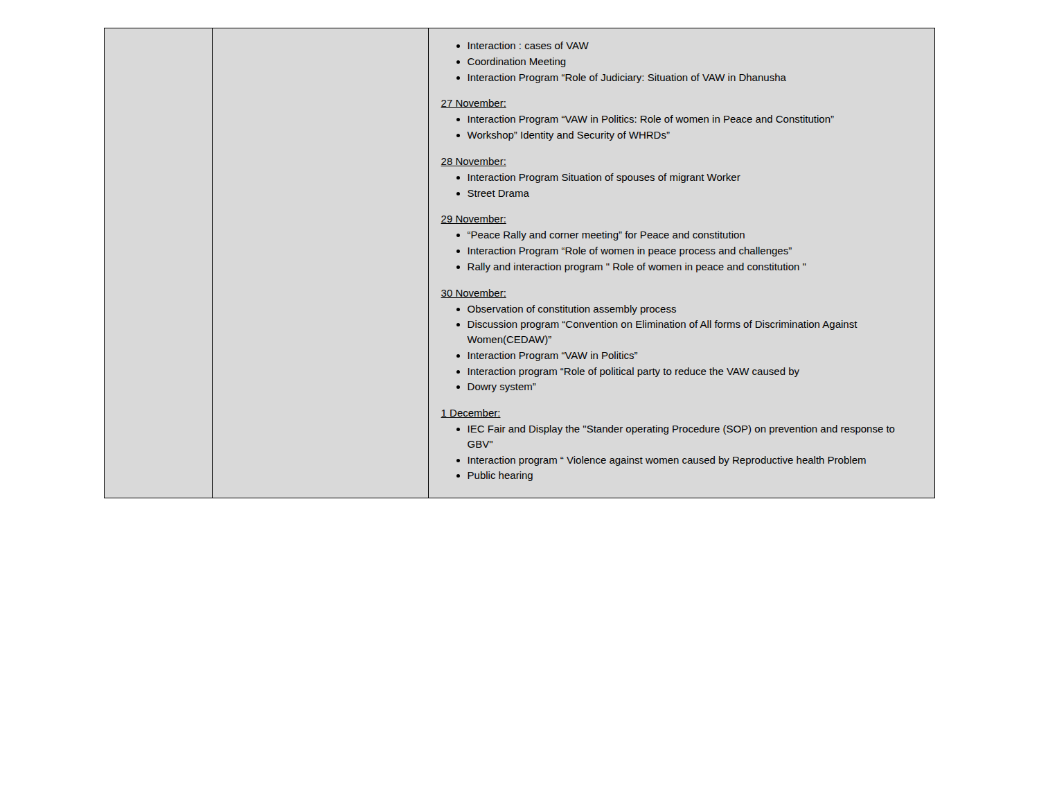| | | Interaction : cases of VAW Coordination Meeting Interaction Program “Role of Judiciary: Situation of VAW in Dhanusha 27 November: Interaction Program “VAW in Politics: Role of women in Peace and Constitution” Workshop” Identity and Security of WHRDs” 28 November: Interaction Program Situation of spouses of migrant Worker Street Drama 29 November: “Peace Rally and corner meeting” for Peace and constitution Interaction Program “Role of women in peace process and challenges” Rally and interaction program " Role of women in peace and constitution " 30 November: Observation of constitution assembly process Discussion program “Convention on Elimination of All forms of Discrimination Against Women(CEDAW)” Interaction Program “VAW in Politics” Interaction program “Role of political party to reduce the VAW caused by Dowry system” 1 December: IEC Fair and Display the "Stander operating Procedure (SOP) on prevention and response to GBV" Interaction program “ Violence against women caused by Reproductive health Problem Public hearing |